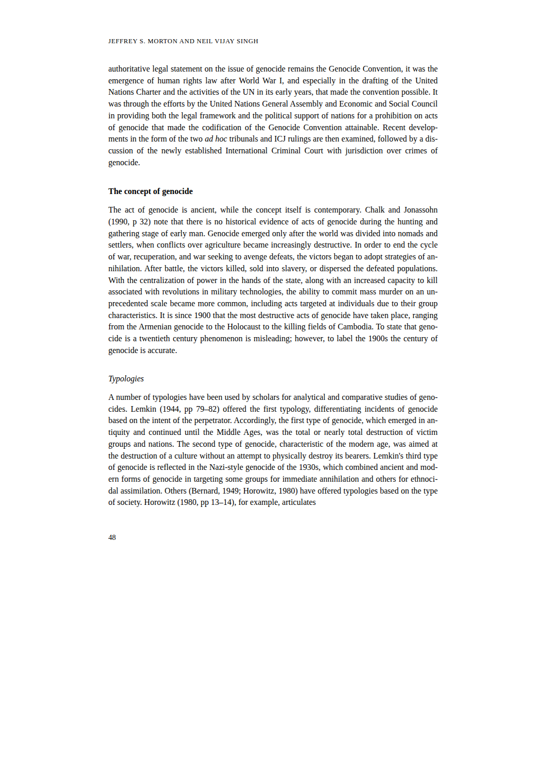Jeffrey S. Morton and Neil Vijay Singh
authoritative legal statement on the issue of genocide remains the Genocide Convention, it was the emergence of human rights law after World War I, and especially in the drafting of the United Nations Charter and the activities of the UN in its early years, that made the convention possible. It was through the efforts by the United Nations General Assembly and Economic and Social Council in providing both the legal framework and the political support of nations for a prohibition on acts of genocide that made the codification of the Genocide Convention attainable. Recent developments in the form of the two ad hoc tribunals and ICJ rulings are then examined, followed by a discussion of the newly established International Criminal Court with jurisdiction over crimes of genocide.
The concept of genocide
The act of genocide is ancient, while the concept itself is contemporary. Chalk and Jonassohn (1990, p 32) note that there is no historical evidence of acts of genocide during the hunting and gathering stage of early man. Genocide emerged only after the world was divided into nomads and settlers, when conflicts over agriculture became increasingly destructive. In order to end the cycle of war, recuperation, and war seeking to avenge defeats, the victors began to adopt strategies of annihilation. After battle, the victors killed, sold into slavery, or dispersed the defeated populations. With the centralization of power in the hands of the state, along with an increased capacity to kill associated with revolutions in military technologies, the ability to commit mass murder on an unprecedented scale became more common, including acts targeted at individuals due to their group characteristics. It is since 1900 that the most destructive acts of genocide have taken place, ranging from the Armenian genocide to the Holocaust to the killing fields of Cambodia. To state that genocide is a twentieth century phenomenon is misleading; however, to label the 1900s the century of genocide is accurate.
Typologies
A number of typologies have been used by scholars for analytical and comparative studies of genocides. Lemkin (1944, pp 79–82) offered the first typology, differentiating incidents of genocide based on the intent of the perpetrator. Accordingly, the first type of genocide, which emerged in antiquity and continued until the Middle Ages, was the total or nearly total destruction of victim groups and nations. The second type of genocide, characteristic of the modern age, was aimed at the destruction of a culture without an attempt to physically destroy its bearers. Lemkin's third type of genocide is reflected in the Nazi-style genocide of the 1930s, which combined ancient and modern forms of genocide in targeting some groups for immediate annihilation and others for ethnocidal assimilation. Others (Bernard, 1949; Horowitz, 1980) have offered typologies based on the type of society. Horowitz (1980, pp 13–14), for example, articulates
48